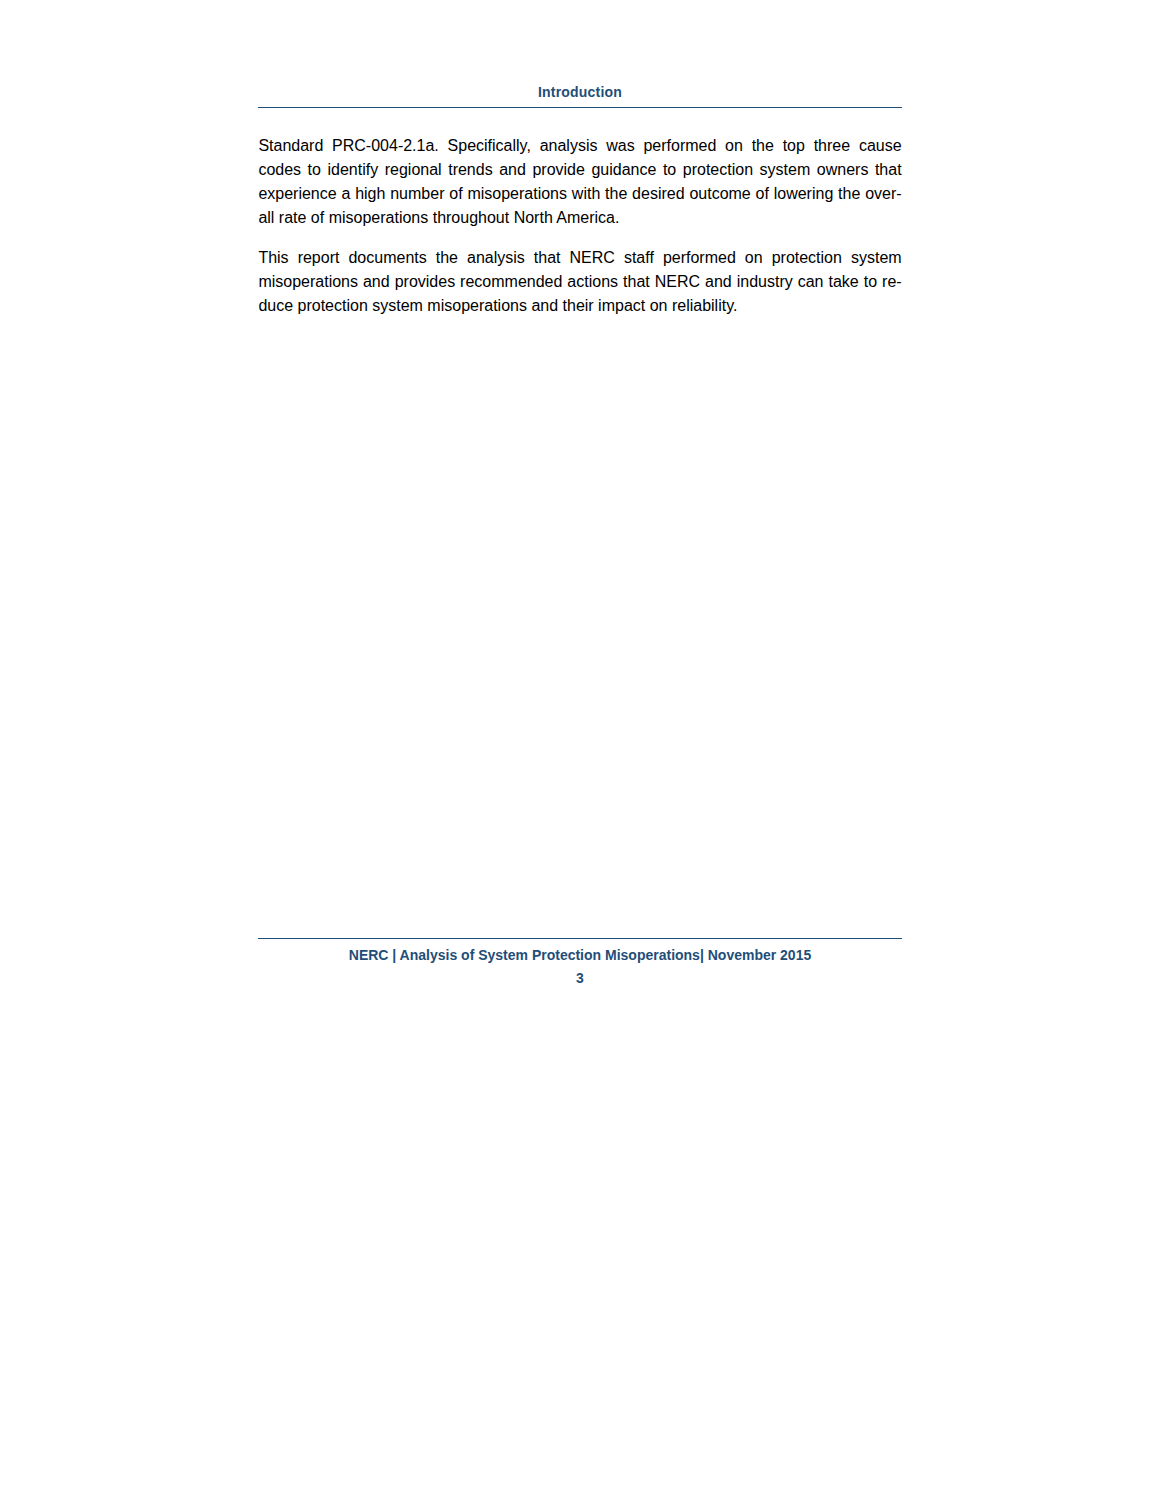Introduction
Standard PRC-004-2.1a. Specifically, analysis was performed on the top three cause codes to identify regional trends and provide guidance to protection system owners that experience a high number of misoperations with the desired outcome of lowering the overall rate of misoperations throughout North America.
This report documents the analysis that NERC staff performed on protection system misoperations and provides recommended actions that NERC and industry can take to reduce protection system misoperations and their impact on reliability.
NERC | Analysis of System Protection Misoperations| November 2015
3